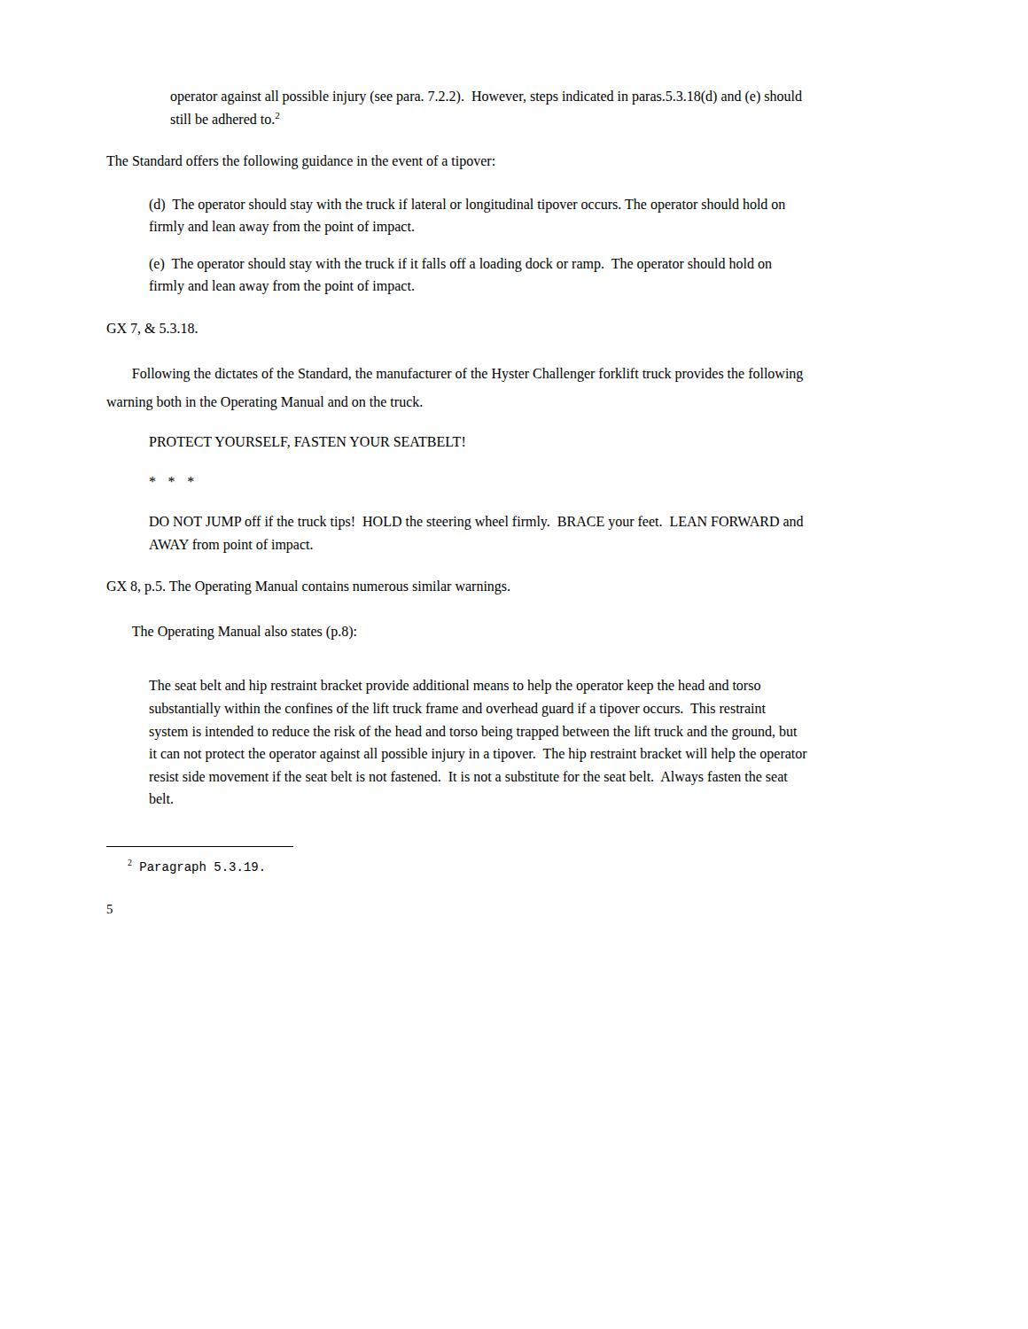operator against all possible injury (see para. 7.2.2). However, steps indicated in paras.5.3.18(d) and (e) should still be adhered to.2
The Standard offers the following guidance in the event of a tipover:
(d) The operator should stay with the truck if lateral or longitudinal tipover occurs. The operator should hold on firmly and lean away from the point of impact.
(e) The operator should stay with the truck if it falls off a loading dock or ramp. The operator should hold on firmly and lean away from the point of impact.
GX 7, & 5.3.18.
Following the dictates of the Standard, the manufacturer of the Hyster Challenger forklift truck provides the following warning both in the Operating Manual and on the truck.
PROTECT YOURSELF, FASTEN YOUR SEATBELT!
* * *
DO NOT JUMP off if the truck tips! HOLD the steering wheel firmly. BRACE your feet. LEAN FORWARD and AWAY from point of impact.
GX 8, p.5. The Operating Manual contains numerous similar warnings.
The Operating Manual also states (p.8):
The seat belt and hip restraint bracket provide additional means to help the operator keep the head and torso substantially within the confines of the lift truck frame and overhead guard if a tipover occurs. This restraint system is intended to reduce the risk of the head and torso being trapped between the lift truck and the ground, but it can not protect the operator against all possible injury in a tipover. The hip restraint bracket will help the operator resist side movement if the seat belt is not fastened. It is not a substitute for the seat belt. Always fasten the seat belt.
2 Paragraph 5.3.19.
5